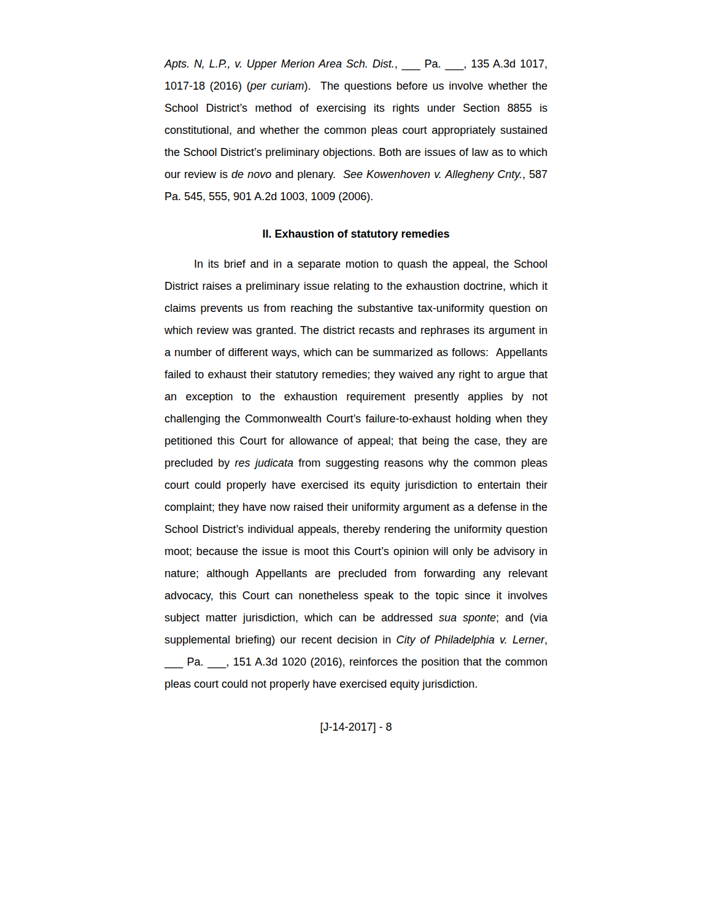Apts. N, L.P., v. Upper Merion Area Sch. Dist., ___ Pa. ___, 135 A.3d 1017, 1017-18 (2016) (per curiam). The questions before us involve whether the School District’s method of exercising its rights under Section 8855 is constitutional, and whether the common pleas court appropriately sustained the School District’s preliminary objections. Both are issues of law as to which our review is de novo and plenary. See Kowenhoven v. Allegheny Cnty., 587 Pa. 545, 555, 901 A.2d 1003, 1009 (2006).
II. Exhaustion of statutory remedies
In its brief and in a separate motion to quash the appeal, the School District raises a preliminary issue relating to the exhaustion doctrine, which it claims prevents us from reaching the substantive tax-uniformity question on which review was granted. The district recasts and rephrases its argument in a number of different ways, which can be summarized as follows: Appellants failed to exhaust their statutory remedies; they waived any right to argue that an exception to the exhaustion requirement presently applies by not challenging the Commonwealth Court’s failure-to-exhaust holding when they petitioned this Court for allowance of appeal; that being the case, they are precluded by res judicata from suggesting reasons why the common pleas court could properly have exercised its equity jurisdiction to entertain their complaint; they have now raised their uniformity argument as a defense in the School District’s individual appeals, thereby rendering the uniformity question moot; because the issue is moot this Court’s opinion will only be advisory in nature; although Appellants are precluded from forwarding any relevant advocacy, this Court can nonetheless speak to the topic since it involves subject matter jurisdiction, which can be addressed sua sponte; and (via supplemental briefing) our recent decision in City of Philadelphia v. Lerner, ___ Pa. ___, 151 A.3d 1020 (2016), reinforces the position that the common pleas court could not properly have exercised equity jurisdiction.
[J-14-2017] - 8